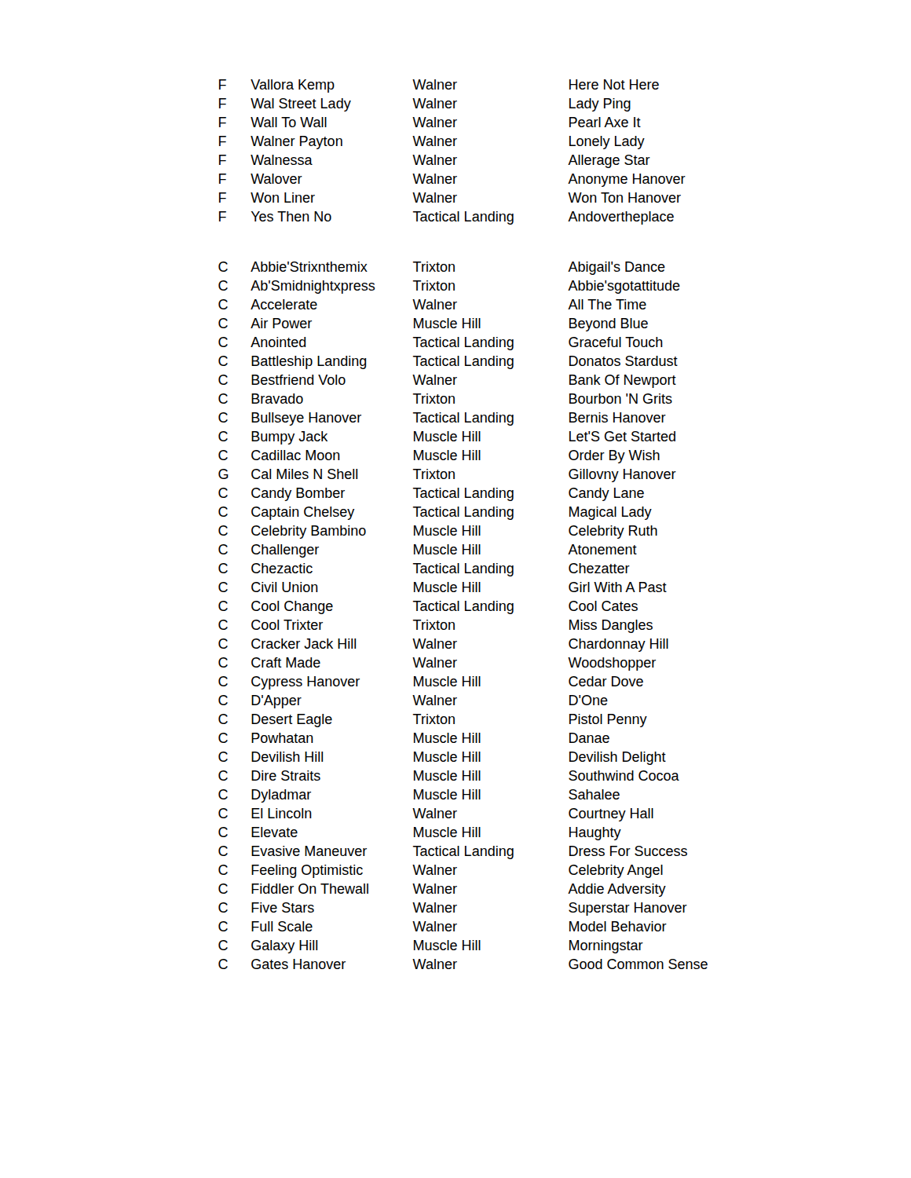| F | Vallora Kemp | Walner | Here Not Here |
| F | Wal Street Lady | Walner | Lady Ping |
| F | Wall To Wall | Walner | Pearl Axe It |
| F | Walner Payton | Walner | Lonely Lady |
| F | Walnessa | Walner | Allerage Star |
| F | Walover | Walner | Anonyme Hanover |
| F | Won Liner | Walner | Won Ton Hanover |
| F | Yes Then No | Tactical Landing | Andovertheplace |
| C | Abbie'Strixnthemix | Trixton | Abigail's Dance |
| C | Ab'Smidnightxpress | Trixton | Abbie'sgotattitude |
| C | Accelerate | Walner | All The Time |
| C | Air Power | Muscle Hill | Beyond Blue |
| C | Anointed | Tactical Landing | Graceful Touch |
| C | Battleship Landing | Tactical Landing | Donatos Stardust |
| C | Bestfriend Volo | Walner | Bank Of Newport |
| C | Bravado | Trixton | Bourbon 'N Grits |
| C | Bullseye Hanover | Tactical Landing | Bernis Hanover |
| C | Bumpy Jack | Muscle Hill | Let'S Get Started |
| C | Cadillac Moon | Muscle Hill | Order By Wish |
| G | Cal Miles N Shell | Trixton | Gillovny Hanover |
| C | Candy Bomber | Tactical Landing | Candy Lane |
| C | Captain Chelsey | Tactical Landing | Magical Lady |
| C | Celebrity Bambino | Muscle Hill | Celebrity Ruth |
| C | Challenger | Muscle Hill | Atonement |
| C | Chezactic | Tactical Landing | Chezatter |
| C | Civil Union | Muscle Hill | Girl With A Past |
| C | Cool Change | Tactical Landing | Cool Cates |
| C | Cool Trixter | Trixton | Miss Dangles |
| C | Cracker Jack Hill | Walner | Chardonnay Hill |
| C | Craft Made | Walner | Woodshopper |
| C | Cypress Hanover | Muscle Hill | Cedar Dove |
| C | D'Apper | Walner | D'One |
| C | Desert Eagle | Trixton | Pistol Penny |
| C | Powhatan | Muscle Hill | Danae |
| C | Devilish Hill | Muscle Hill | Devilish Delight |
| C | Dire Straits | Muscle Hill | Southwind Cocoa |
| C | Dyladmar | Muscle Hill | Sahalee |
| C | El Lincoln | Walner | Courtney Hall |
| C | Elevate | Muscle Hill | Haughty |
| C | Evasive Maneuver | Tactical Landing | Dress For Success |
| C | Feeling Optimistic | Walner | Celebrity Angel |
| C | Fiddler On Thewall | Walner | Addie Adversity |
| C | Five Stars | Walner | Superstar Hanover |
| C | Full Scale | Walner | Model Behavior |
| C | Galaxy Hill | Muscle Hill | Morningstar |
| C | Gates Hanover | Walner | Good Common Sense |